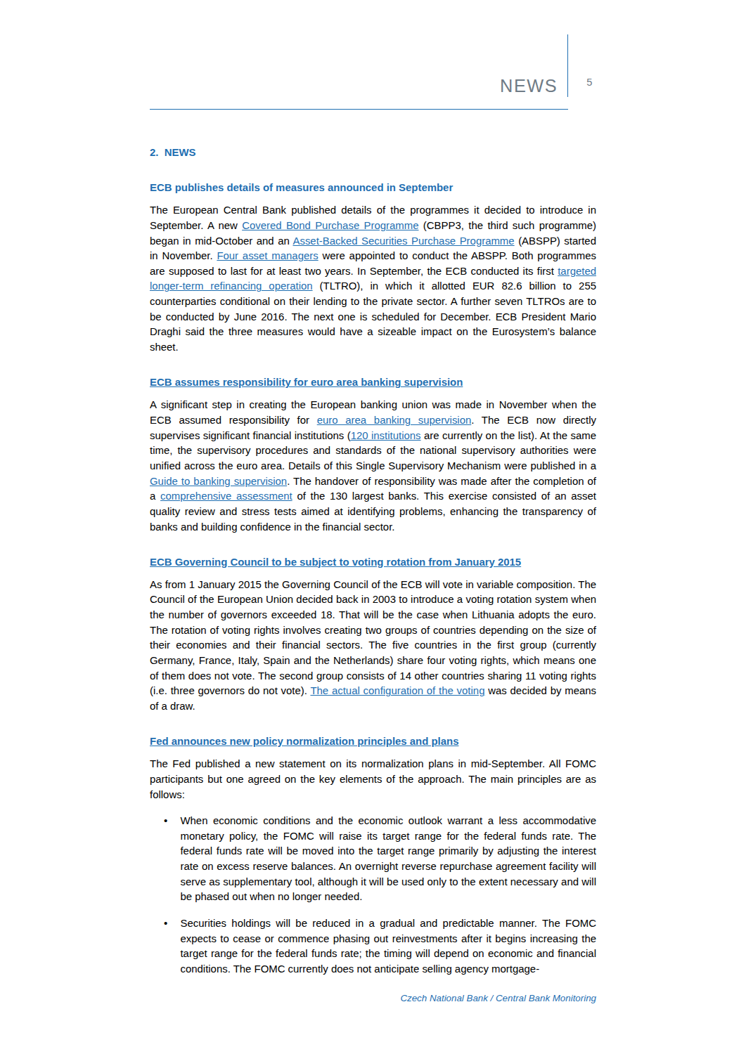NEWS
5
2. NEWS
ECB publishes details of measures announced in September
The European Central Bank published details of the programmes it decided to introduce in September. A new Covered Bond Purchase Programme (CBPP3, the third such programme) began in mid-October and an Asset-Backed Securities Purchase Programme (ABSPP) started in November. Four asset managers were appointed to conduct the ABSPP. Both programmes are supposed to last for at least two years. In September, the ECB conducted its first targeted longer-term refinancing operation (TLTRO), in which it allotted EUR 82.6 billion to 255 counterparties conditional on their lending to the private sector. A further seven TLTROs are to be conducted by June 2016. The next one is scheduled for December. ECB President Mario Draghi said the three measures would have a sizeable impact on the Eurosystem’s balance sheet.
ECB assumes responsibility for euro area banking supervision
A significant step in creating the European banking union was made in November when the ECB assumed responsibility for euro area banking supervision. The ECB now directly supervises significant financial institutions (120 institutions are currently on the list). At the same time, the supervisory procedures and standards of the national supervisory authorities were unified across the euro area. Details of this Single Supervisory Mechanism were published in a Guide to banking supervision. The handover of responsibility was made after the completion of a comprehensive assessment of the 130 largest banks. This exercise consisted of an asset quality review and stress tests aimed at identifying problems, enhancing the transparency of banks and building confidence in the financial sector.
ECB Governing Council to be subject to voting rotation from January 2015
As from 1 January 2015 the Governing Council of the ECB will vote in variable composition. The Council of the European Union decided back in 2003 to introduce a voting rotation system when the number of governors exceeded 18. That will be the case when Lithuania adopts the euro. The rotation of voting rights involves creating two groups of countries depending on the size of their economies and their financial sectors. The five countries in the first group (currently Germany, France, Italy, Spain and the Netherlands) share four voting rights, which means one of them does not vote. The second group consists of 14 other countries sharing 11 voting rights (i.e. three governors do not vote). The actual configuration of the voting was decided by means of a draw.
Fed announces new policy normalization principles and plans
The Fed published a new statement on its normalization plans in mid-September. All FOMC participants but one agreed on the key elements of the approach. The main principles are as follows:
When economic conditions and the economic outlook warrant a less accommodative monetary policy, the FOMC will raise its target range for the federal funds rate. The federal funds rate will be moved into the target range primarily by adjusting the interest rate on excess reserve balances. An overnight reverse repurchase agreement facility will serve as supplementary tool, although it will be used only to the extent necessary and will be phased out when no longer needed.
Securities holdings will be reduced in a gradual and predictable manner. The FOMC expects to cease or commence phasing out reinvestments after it begins increasing the target range for the federal funds rate; the timing will depend on economic and financial conditions. The FOMC currently does not anticipate selling agency mortgage-
Czech National Bank / Central Bank Monitoring